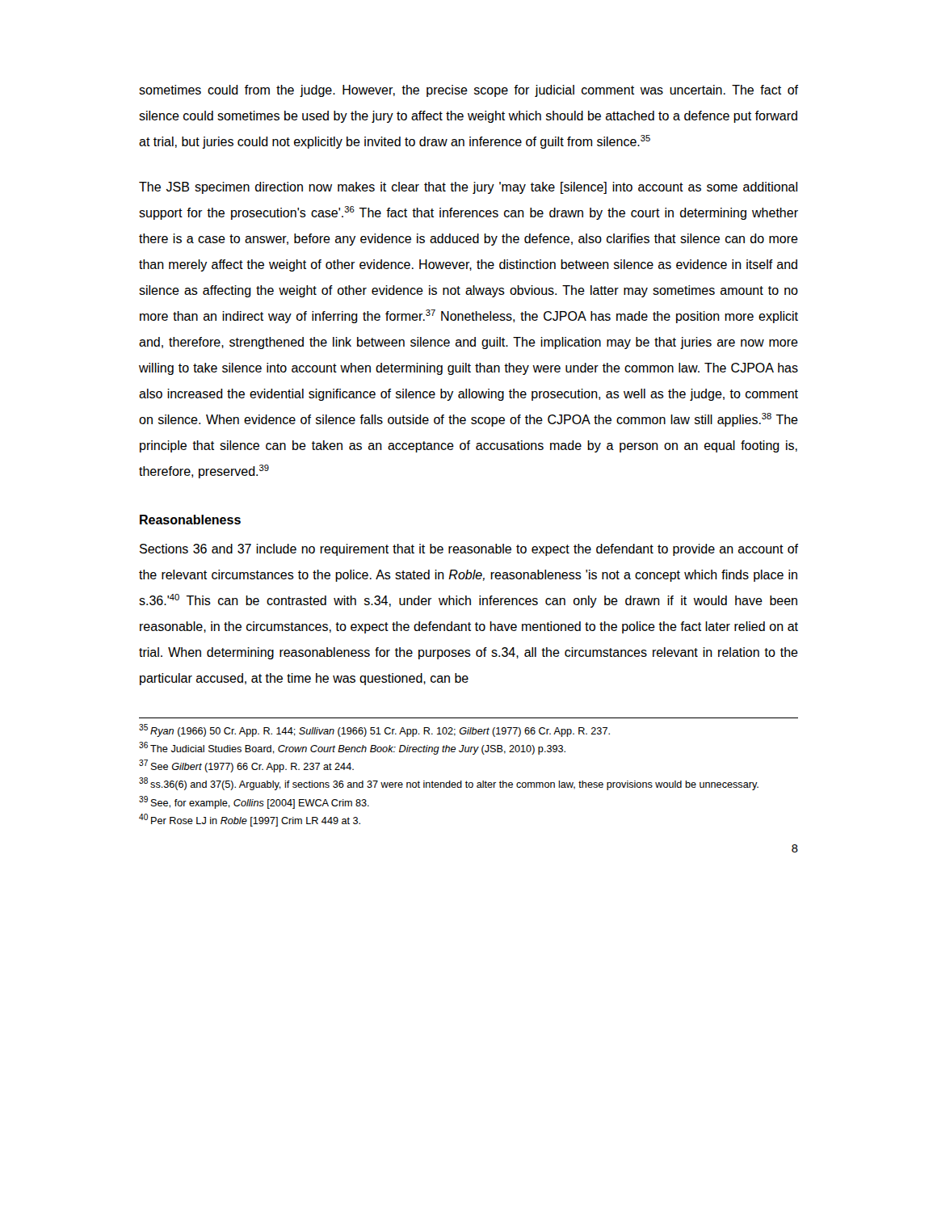sometimes could from the judge. However, the precise scope for judicial comment was uncertain. The fact of silence could sometimes be used by the jury to affect the weight which should be attached to a defence put forward at trial, but juries could not explicitly be invited to draw an inference of guilt from silence.35
The JSB specimen direction now makes it clear that the jury 'may take [silence] into account as some additional support for the prosecution's case'.36 The fact that inferences can be drawn by the court in determining whether there is a case to answer, before any evidence is adduced by the defence, also clarifies that silence can do more than merely affect the weight of other evidence. However, the distinction between silence as evidence in itself and silence as affecting the weight of other evidence is not always obvious. The latter may sometimes amount to no more than an indirect way of inferring the former.37 Nonetheless, the CJPOA has made the position more explicit and, therefore, strengthened the link between silence and guilt. The implication may be that juries are now more willing to take silence into account when determining guilt than they were under the common law. The CJPOA has also increased the evidential significance of silence by allowing the prosecution, as well as the judge, to comment on silence. When evidence of silence falls outside of the scope of the CJPOA the common law still applies.38 The principle that silence can be taken as an acceptance of accusations made by a person on an equal footing is, therefore, preserved.39
Reasonableness
Sections 36 and 37 include no requirement that it be reasonable to expect the defendant to provide an account of the relevant circumstances to the police. As stated in Roble, reasonableness 'is not a concept which finds place in s.36.'40 This can be contrasted with s.34, under which inferences can only be drawn if it would have been reasonable, in the circumstances, to expect the defendant to have mentioned to the police the fact later relied on at trial. When determining reasonableness for the purposes of s.34, all the circumstances relevant in relation to the particular accused, at the time he was questioned, can be
Ryan (1966) 50 Cr. App. R. 144; Sullivan (1966) 51 Cr. App. R. 102; Gilbert (1977) 66 Cr. App. R. 237.
The Judicial Studies Board, Crown Court Bench Book: Directing the Jury (JSB, 2010) p.393.
See Gilbert (1977) 66 Cr. App. R. 237 at 244.
ss.36(6) and 37(5). Arguably, if sections 36 and 37 were not intended to alter the common law, these provisions would be unnecessary.
See, for example, Collins [2004] EWCA Crim 83.
Per Rose LJ in Roble [1997] Crim LR 449 at 3.
8